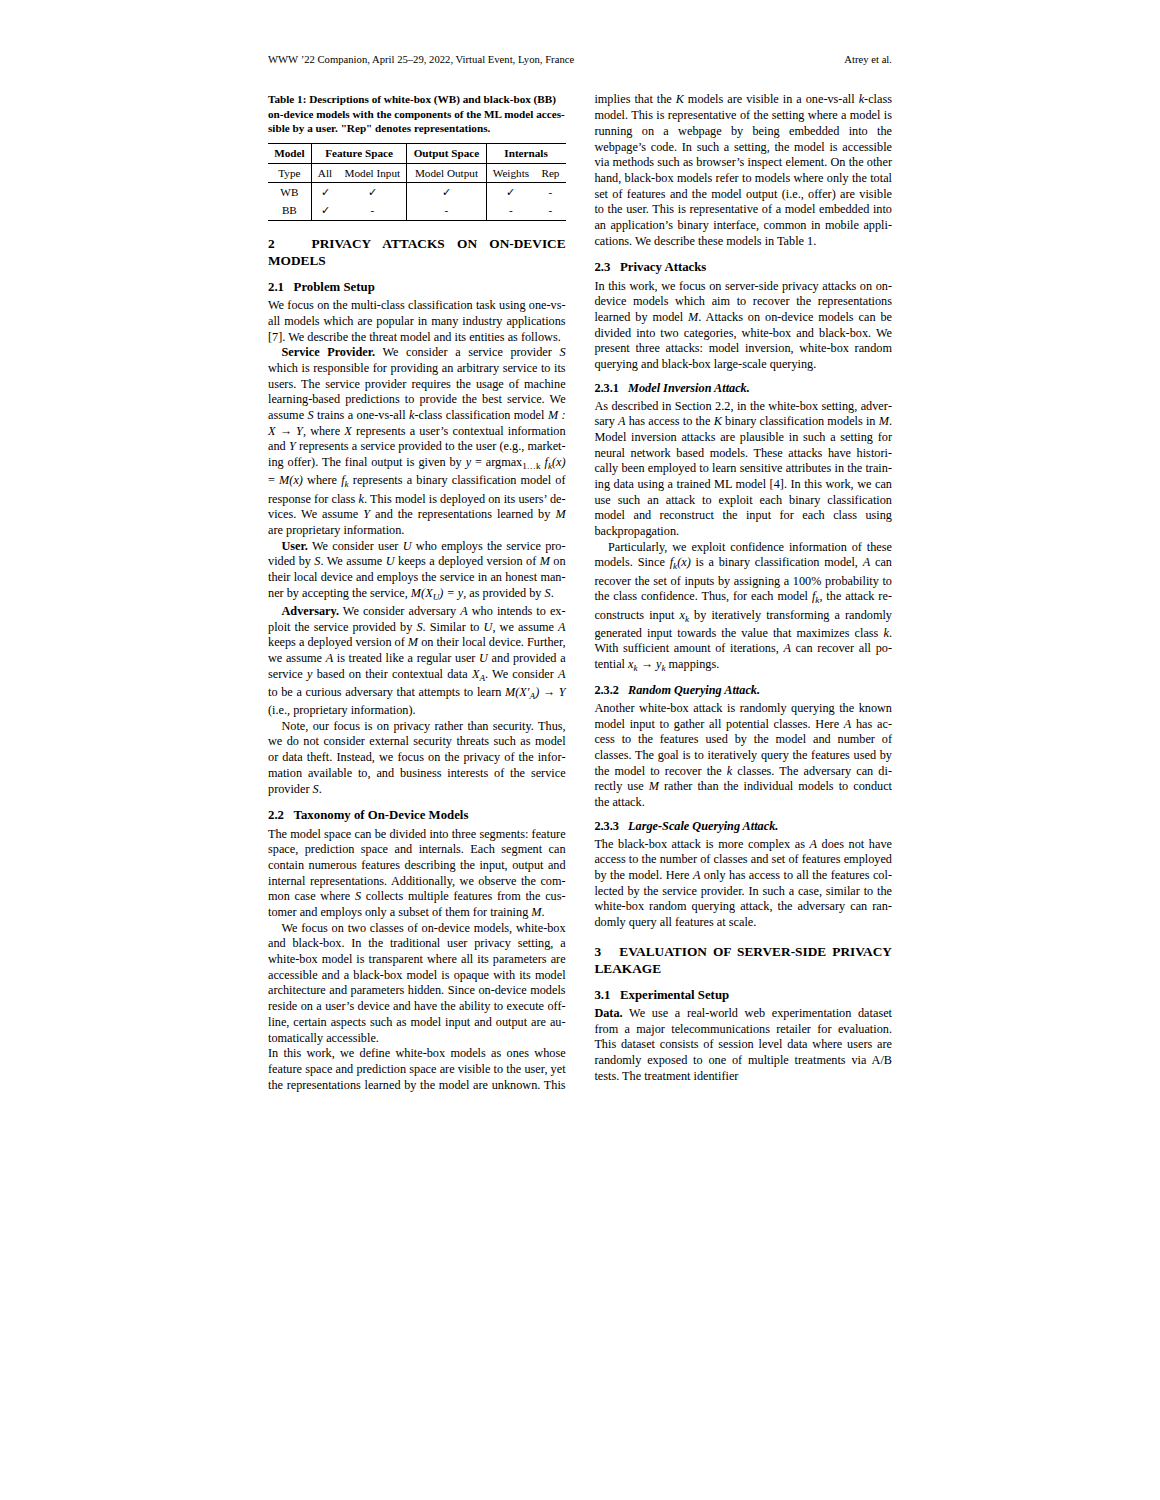WWW ’22 Companion, April 25–29, 2022, Virtual Event, Lyon, France
Atrey et al.
Table 1: Descriptions of white-box (WB) and black-box (BB) on-device models with the components of the ML model accessible by a user. "Rep" denotes representations.
| Model | Feature Space | Output Space | Internals |
| --- | --- | --- | --- |
| Type | All | Model Input | Model Output | Weights | Rep |
| WB | ✓ | ✓ | ✓ | ✓ | - |
| BB | ✓ | - | - | - | - |
2 Privacy Attacks on On-Device Models
2.1 Problem Setup
We focus on the multi-class classification task using one-vs-all models which are popular in many industry applications [7]. We describe the threat model and its entities as follows.
Service Provider. We consider a service provider S which is responsible for providing an arbitrary service to its users. The service provider requires the usage of machine learning-based predictions to provide the best service. We assume S trains a one-vs-all k-class classification model M : X → Y, where X represents a user’s contextual information and Y represents a service provided to the user (e.g., marketing offer). The final output is given by y = argmax1…k fk(x) = M(x) where fk represents a binary classification model of response for class k. This model is deployed on its users’ devices. We assume Y and the representations learned by M are proprietary information.
User. We consider user U who employs the service provided by S. We assume U keeps a deployed version of M on their local device and employs the service in an honest manner by accepting the service, M(XU) = y, as provided by S.
Adversary. We consider adversary A who intends to exploit the service provided by S. Similar to U, we assume A keeps a deployed version of M on their local device. Further, we assume A is treated like a regular user U and provided a service y based on their contextual data XA. We consider A to be a curious adversary that attempts to learn M(X′A) → Y (i.e., proprietary information).
Note, our focus is on privacy rather than security. Thus, we do not consider external security threats such as model or data theft. Instead, we focus on the privacy of the information available to, and business interests of the service provider S.
2.2 Taxonomy of On-Device Models
The model space can be divided into three segments: feature space, prediction space and internals. Each segment can contain numerous features describing the input, output and internal representations. Additionally, we observe the common case where S collects multiple features from the customer and employs only a subset of them for training M.
We focus on two classes of on-device models, white-box and black-box. In the traditional user privacy setting, a white-box model is transparent where all its parameters are accessible and a black-box model is opaque with its model architecture and parameters hidden. Since on-device models reside on a user’s device and have the ability to execute offline, certain aspects such as model input and output are automatically accessible.
In this work, we define white-box models as ones whose feature space and prediction space are visible to the user, yet the representations learned by the model are unknown. This implies that the K models are visible in a one-vs-all k-class model. This is representative of the setting where a model is running on a webpage by being embedded into the webpage’s code. In such a setting, the model is accessible via methods such as browser’s inspect element. On the other hand, black-box models refer to models where only the total set of features and the model output (i.e., offer) are visible to the user. This is representative of a model embedded into an application’s binary interface, common in mobile applications. We describe these models in Table 1.
2.3 Privacy Attacks
In this work, we focus on server-side privacy attacks on on-device models which aim to recover the representations learned by model M. Attacks on on-device models can be divided into two categories, white-box and black-box. We present three attacks: model inversion, white-box random querying and black-box large-scale querying.
2.3.1 Model Inversion Attack.
As described in Section 2.2, in the white-box setting, adversary A has access to the K binary classification models in M. Model inversion attacks are plausible in such a setting for neural network based models. These attacks have historically been employed to learn sensitive attributes in the training data using a trained ML model [4]. In this work, we can use such an attack to exploit each binary classification model and reconstruct the input for each class using backpropagation.
Particularly, we exploit confidence information of these models. Since fk(x) is a binary classification model, A can recover the set of inputs by assigning a 100% probability to the class confidence. Thus, for each model fk, the attack reconstructs input xk by iteratively transforming a randomly generated input towards the value that maximizes class k. With sufficient amount of iterations, A can recover all potential xk → yk mappings.
2.3.2 Random Querying Attack.
Another white-box attack is randomly querying the known model input to gather all potential classes. Here A has access to the features used by the model and number of classes. The goal is to iteratively query the features used by the model to recover the k classes. The adversary can directly use M rather than the individual models to conduct the attack.
2.3.3 Large-Scale Querying Attack.
The black-box attack is more complex as A does not have access to the number of classes and set of features employed by the model. Here A only has access to all the features collected by the service provider. In such a case, similar to the white-box random querying attack, the adversary can randomly query all features at scale.
3 Evaluation of Server-Side Privacy Leakage
3.1 Experimental Setup
Data. We use a real-world web experimentation dataset from a major telecommunications retailer for evaluation. This dataset consists of session level data where users are randomly exposed to one of multiple treatments via A/B tests. The treatment identifier